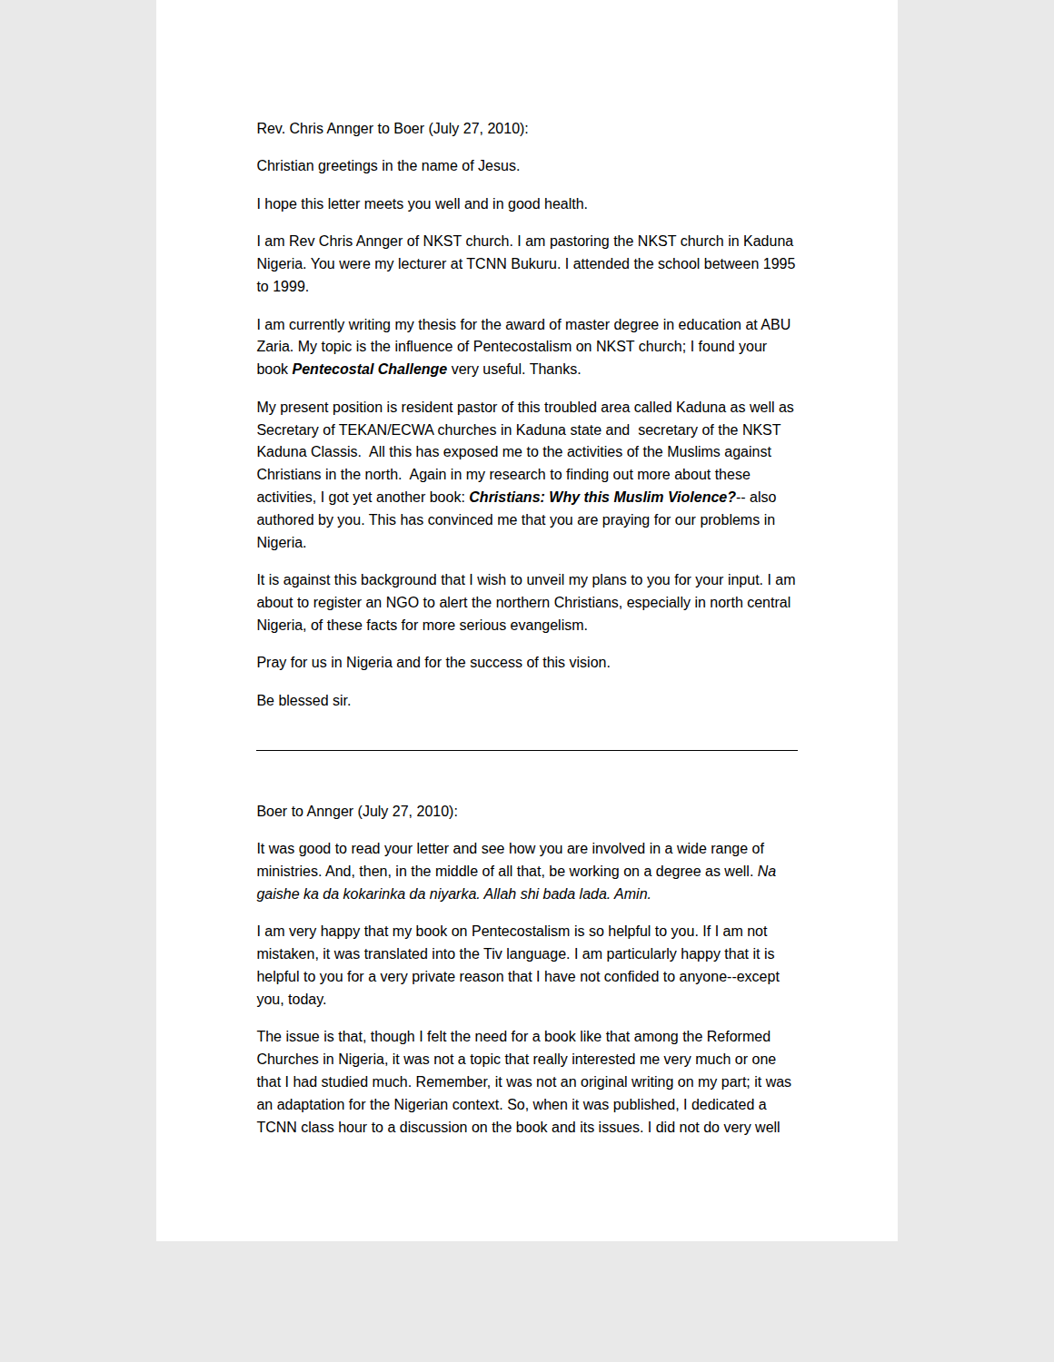Rev. Chris Annger to Boer (July 27, 2010):
Christian greetings in the name of Jesus.
I hope this letter meets you well and in good health.
I am Rev Chris Annger of NKST church. I am pastoring the NKST church in Kaduna Nigeria. You were my lecturer at TCNN Bukuru. I attended the school between 1995 to 1999.
I am currently writing my thesis for the award of master degree in education at ABU Zaria. My topic is the influence of Pentecostalism on NKST church; I found your book Pentecostal Challenge very useful. Thanks.
My present position is resident pastor of this troubled area called Kaduna as well as Secretary of TEKAN/ECWA churches in Kaduna state and secretary of the NKST Kaduna Classis. All this has exposed me to the activities of the Muslims against Christians in the north. Again in my research to finding out more about these activities, I got yet another book: Christians: Why this Muslim Violence?-- also authored by you. This has convinced me that you are praying for our problems in Nigeria.
It is against this background that I wish to unveil my plans to you for your input. I am about to register an NGO to alert the northern Christians, especially in north central Nigeria, of these facts for more serious evangelism.
Pray for us in Nigeria and for the success of this vision.
Be blessed sir.
Boer to Annger (July 27, 2010):
It was good to read your letter and see how you are involved in a wide range of ministries. And, then, in the middle of all that, be working on a degree as well. Na gaishe ka da kokarinka da niyarka. Allah shi bada lada. Amin.
I am very happy that my book on Pentecostalism is so helpful to you. If I am not mistaken, it was translated into the Tiv language. I am particularly happy that it is helpful to you for a very private reason that I have not confided to anyone--except you, today.
The issue is that, though I felt the need for a book like that among the Reformed Churches in Nigeria, it was not a topic that really interested me very much or one that I had studied much. Remember, it was not an original writing on my part; it was an adaptation for the Nigerian context. So, when it was published, I dedicated a TCNN class hour to a discussion on the book and its issues. I did not do very well